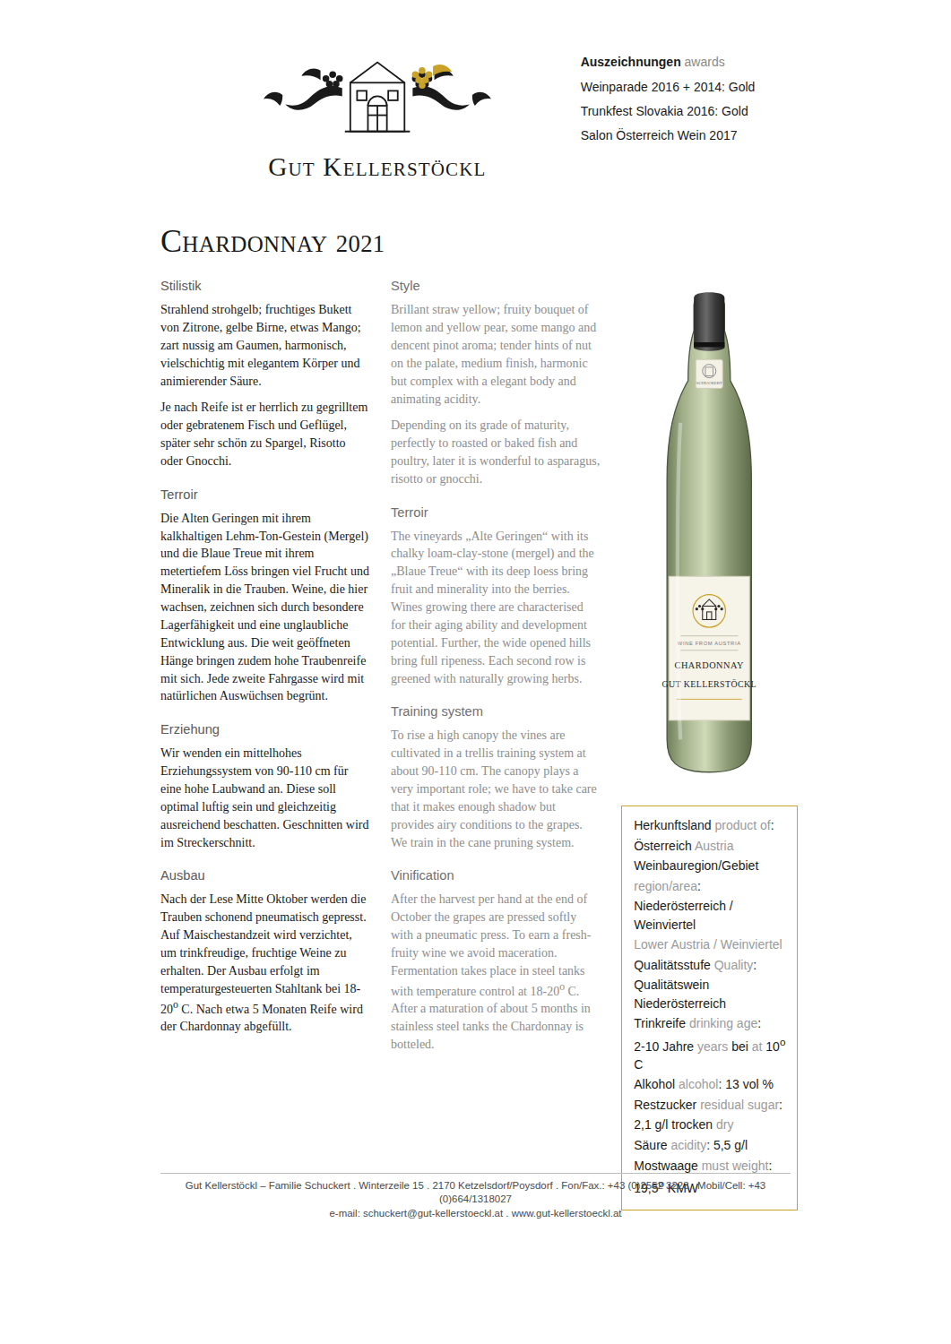Gut Kellerstöckl
Auszeichnungen awards
Weinparade 2016 + 2014: Gold
Trunkfest Slovakia 2016: Gold
Salon Österreich Wein 2017
Chardonnay 2021
Stilistik
Strahlend strohgelb; fruchtiges Bukett von Zitrone, gelbe Birne, etwas Mango; zart nussig am Gaumen, harmonisch, vielschichtig mit elegantem Körper und animierender Säure.
Je nach Reife ist er herrlich zu gegrilltem oder gebratenem Fisch und Geflügel, später sehr schön zu Spargel, Risotto oder Gnocchi.
Terroir
Die Alten Geringen mit ihrem kalkhaltigen Lehm-Ton-Gestein (Mergel) und die Blaue Treue mit ihrem metertiefem Löss bringen viel Frucht und Mineralik in die Trauben. Weine, die hier wachsen, zeichnen sich durch besondere Lagerfähigkeit und eine unglaubliche Entwicklung aus. Die weit geöffneten Hänge bringen zudem hohe Traubenreife mit sich. Jede zweite Fahrgasse wird mit natürlichen Auswüchsen begrünt.
Erziehung
Wir wenden ein mittelhohes Erziehungssystem von 90-110 cm für eine hohe Laubwand an. Diese soll optimal luftig sein und gleichzeitig ausreichend beschatten. Geschnitten wird im Streckerschnitt.
Ausbau
Nach der Lese Mitte Oktober werden die Trauben schonend pneumatisch gepresst. Auf Maischestandzeit wird verzichtet, um trinkfreudige, fruchtige Weine zu erhalten. Der Ausbau erfolgt im temperaturgesteuerten Stahltank bei 18-20o C. Nach etwa 5 Monaten Reife wird der Chardonnay abgefüllt.
Style
Brillant straw yellow; fruity bouquet of lemon and yellow pear, some mango and dencent pinot aroma; tender hints of nut on the palate, medium finish, harmonic but complex with a elegant body and animating acidity.
Depending on its grade of maturity, perfectly to roasted or baked fish and poultry, later it is wonderful to asparagus, risotto or gnocchi.
Terroir
The vineyards „Alte Geringen“ with its chalky loam-clay-stone (mergel) and the „Blaue Treue“ with its deep loess bring fruit and minerality into the berries. Wines growing there are characterised for their aging ability and development potential. Further, the wide opened hills bring full ripeness. Each second row is greened with naturally growing herbs.
Training system
To rise a high canopy the vines are cultivated in a trellis training system at about 90-110 cm. The canopy plays a very important role; we have to take care that it makes enough shadow but provides airy conditions to the grapes. We train in the cane pruning system.
Vinification
After the harvest per hand at the end of October the grapes are pressed softly with a pneumatic press. To earn a fresh-fruity wine we avoid maceration. Fermentation takes place in steel tanks with temperature control at 18-20o C. After a maturation of about 5 months in stainless steel tanks the Chardonnay is botteled.
SCHUCKERT WINE FROM AUSTRIA CHARDONNAY GUT KELLERSTÖCKL
Herkunftsland product of:
Österreich Austria
Weinbauregion/Gebiet
region/area:
Niederösterreich / Weinviertel
Lower Austria / Weinviertel
Qualitätsstufe Quality:
Qualitätswein Niederösterreich
Trinkreife drinking age:
2-10 Jahre years bei at 10o C
Alkohol alcohol: 13 vol %
Restzucker residual sugar:
2,1 g/l trocken dry
Säure acidity: 5,5 g/l
Mostwaage must weight:
19,5o KMW
Gut Kellerstöckl – Familie Schuckert . Winterzeile 15 . 2170 Ketzelsdorf/Poysdorf . Fon/Fax.: +43 (0)2552 3223 . Mobil/Cell: +43 (0)664/1318027
e-mail: schuckert@gut-kellerstoeckl.at . www.gut-kellerstoeckl.at